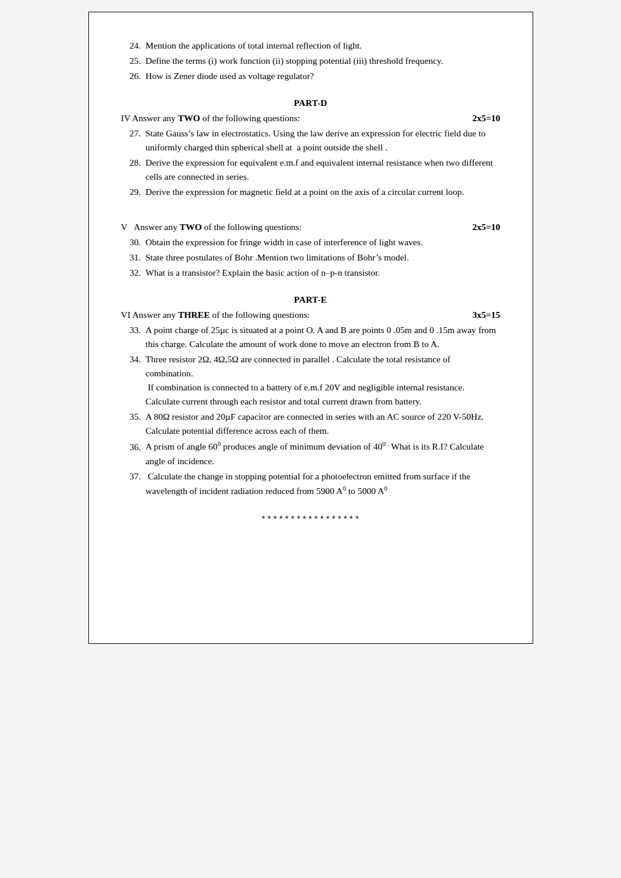Mention the applications of total internal reflection of light.
Define the terms (i) work function (ii) stopping potential (iii) threshold frequency.
How is Zener diode used as voltage regulator?
PART-D
IV Answer any TWO of the following questions: 2x5=10
State Gauss’s law in electrostatics. Using the law derive an expression for electric field due to uniformly charged thin spherical shell at a point outside the shell .
Derive the expression for equivalent e.m.f and equivalent internal resistance when two different cells are connected in series.
Derive the expression for magnetic field at a point on the axis of a circular current loop.
V Answer any TWO of the following questions: 2x5=10
Obtain the expression for fringe width in case of interference of light waves.
State three postulates of Bohr .Mention two limitations of Bohr’s model.
What is a transistor? Explain the basic action of n–p-n transistor.
PART-E
VI Answer any THREE of the following questions: 3x5=15
A point charge of 25µc is situated at a point O. A and B are points 0 .05m and 0 .15m away from this charge. Calculate the amount of work done to move an electron from B to A.
Three resistor 2Ω, 4Ω,5Ω are connected in parallel . Calculate the total resistance of combination.
If combination is connected to a battery of e.m.f 20V and negligible internal resistance. Calculate current through each resistor and total current drawn from battery.
A 80Ω resistor and 20µF capacitor are connected in series with an AC source of 220 V-50Hz. Calculate potential difference across each of them.
A prism of angle 600 produces angle of minimum deviation of 400 . What is its R.I? Calculate angle of incidence.
Calculate the change in stopping potential for a photoelectron emitted from surface if the wavelength of incident radiation reduced from 5900 A0 to 5000 A0
*****************